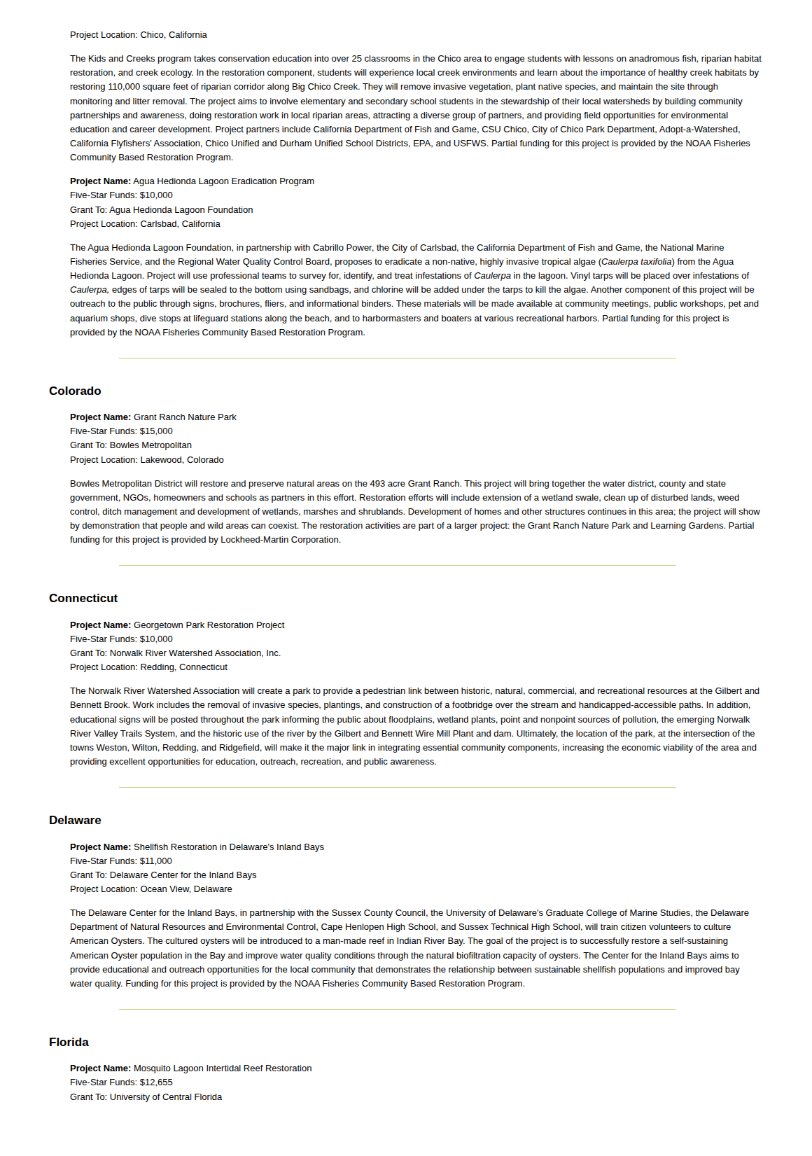Project Location: Chico, California
The Kids and Creeks program takes conservation education into over 25 classrooms in the Chico area to engage students with lessons on anadromous fish, riparian habitat restoration, and creek ecology. In the restoration component, students will experience local creek environments and learn about the importance of healthy creek habitats by restoring 110,000 square feet of riparian corridor along Big Chico Creek. They will remove invasive vegetation, plant native species, and maintain the site through monitoring and litter removal. The project aims to involve elementary and secondary school students in the stewardship of their local watersheds by building community partnerships and awareness, doing restoration work in local riparian areas, attracting a diverse group of partners, and providing field opportunities for environmental education and career development. Project partners include California Department of Fish and Game, CSU Chico, City of Chico Park Department, Adopt-a-Watershed, California Flyfishers' Association, Chico Unified and Durham Unified School Districts, EPA, and USFWS. Partial funding for this project is provided by the NOAA Fisheries Community Based Restoration Program.
Project Name: Agua Hedionda Lagoon Eradication Program
Five-Star Funds: $10,000
Grant To: Agua Hedionda Lagoon Foundation
Project Location: Carlsbad, California
The Agua Hedionda Lagoon Foundation, in partnership with Cabrillo Power, the City of Carlsbad, the California Department of Fish and Game, the National Marine Fisheries Service, and the Regional Water Quality Control Board, proposes to eradicate a non-native, highly invasive tropical algae (Caulerpa taxifolia) from the Agua Hedionda Lagoon. Project will use professional teams to survey for, identify, and treat infestations of Caulerpa in the lagoon. Vinyl tarps will be placed over infestations of Caulerpa, edges of tarps will be sealed to the bottom using sandbags, and chlorine will be added under the tarps to kill the algae. Another component of this project will be outreach to the public through signs, brochures, fliers, and informational binders. These materials will be made available at community meetings, public workshops, pet and aquarium shops, dive stops at lifeguard stations along the beach, and to harbormasters and boaters at various recreational harbors. Partial funding for this project is provided by the NOAA Fisheries Community Based Restoration Program.
Colorado
Project Name: Grant Ranch Nature Park
Five-Star Funds: $15,000
Grant To: Bowles Metropolitan
Project Location: Lakewood, Colorado
Bowles Metropolitan District will restore and preserve natural areas on the 493 acre Grant Ranch. This project will bring together the water district, county and state government, NGOs, homeowners and schools as partners in this effort. Restoration efforts will include extension of a wetland swale, clean up of disturbed lands, weed control, ditch management and development of wetlands, marshes and shrublands. Development of homes and other structures continues in this area; the project will show by demonstration that people and wild areas can coexist. The restoration activities are part of a larger project: the Grant Ranch Nature Park and Learning Gardens. Partial funding for this project is provided by Lockheed-Martin Corporation.
Connecticut
Project Name: Georgetown Park Restoration Project
Five-Star Funds: $10,000
Grant To: Norwalk River Watershed Association, Inc.
Project Location: Redding, Connecticut
The Norwalk River Watershed Association will create a park to provide a pedestrian link between historic, natural, commercial, and recreational resources at the Gilbert and Bennett Brook. Work includes the removal of invasive species, plantings, and construction of a footbridge over the stream and handicapped-accessible paths. In addition, educational signs will be posted throughout the park informing the public about floodplains, wetland plants, point and nonpoint sources of pollution, the emerging Norwalk River Valley Trails System, and the historic use of the river by the Gilbert and Bennett Wire Mill Plant and dam. Ultimately, the location of the park, at the intersection of the towns Weston, Wilton, Redding, and Ridgefield, will make it the major link in integrating essential community components, increasing the economic viability of the area and providing excellent opportunities for education, outreach, recreation, and public awareness.
Delaware
Project Name: Shellfish Restoration in Delaware's Inland Bays
Five-Star Funds: $11,000
Grant To: Delaware Center for the Inland Bays
Project Location: Ocean View, Delaware
The Delaware Center for the Inland Bays, in partnership with the Sussex County Council, the University of Delaware's Graduate College of Marine Studies, the Delaware Department of Natural Resources and Environmental Control, Cape Henlopen High School, and Sussex Technical High School, will train citizen volunteers to culture American Oysters. The cultured oysters will be introduced to a man-made reef in Indian River Bay. The goal of the project is to successfully restore a self-sustaining American Oyster population in the Bay and improve water quality conditions through the natural biofiltration capacity of oysters. The Center for the Inland Bays aims to provide educational and outreach opportunities for the local community that demonstrates the relationship between sustainable shellfish populations and improved bay water quality. Funding for this project is provided by the NOAA Fisheries Community Based Restoration Program.
Florida
Project Name: Mosquito Lagoon Intertidal Reef Restoration
Five-Star Funds: $12,655
Grant To: University of Central Florida